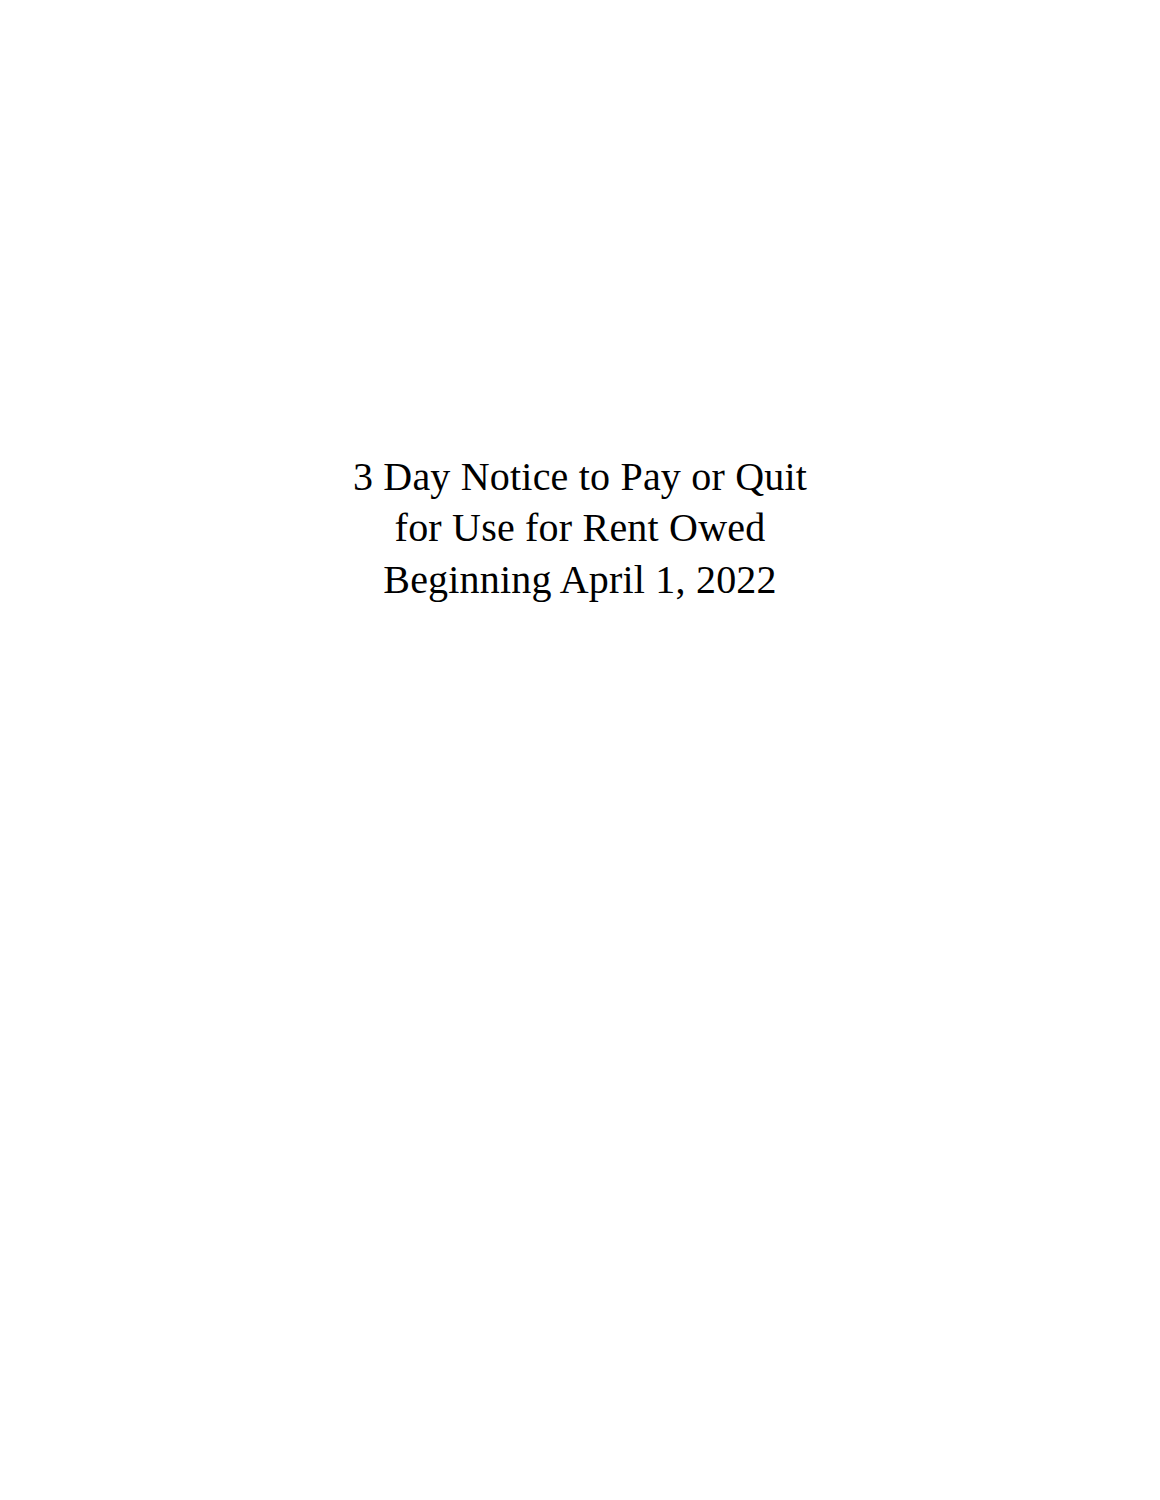3 Day Notice to Pay or Quit for Use for Rent Owed Beginning April 1, 2022